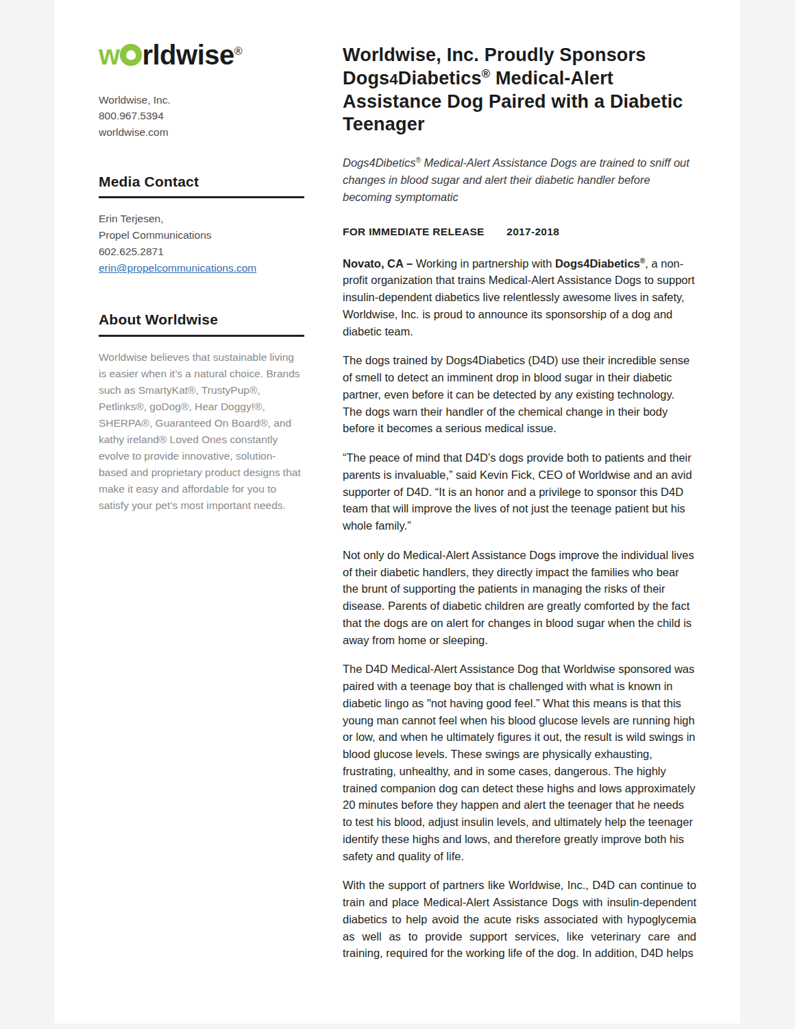w rldwise®
Worldwise, Inc.
800.967.5394
worldwise.com
Media Contact
Erin Terjesen,
Propel Communications
602.625.2871
erin@propelcommunications.com
About Worldwise
Worldwise believes that sustainable living is easier when it’s a natural choice. Brands such as SmartyKat®, TrustyPup®, Petlinks®, goDog®, Hear Doggy!®, SHERPA®, Guaranteed On Board®, and kathy ireland® Loved Ones constantly evolve to provide innovative, solution-based and proprietary product designs that make it easy and affordable for you to satisfy your pet’s most important needs.
Worldwise, Inc. Proudly Sponsors Dogs4 Diabetics® Medical-Alert Assistance Dog Paired with a Diabetic Teenager
Dogs4Dibetics® Medical-Alert Assistance Dogs are trained to sniff out changes in blood sugar and alert their diabetic handler before becoming symptomatic
FOR IMMEDIATE RELEASE 2017-2018
Novato, CA – Working in partnership with Dogs4Diabetics®, a non-profit organization that trains Medical-Alert Assistance Dogs to support insulin-dependent diabetics live relentlessly awesome lives in safety, Worldwise, Inc. is proud to announce its sponsorship of a dog and diabetic team.
The dogs trained by Dogs4Diabetics (D4D) use their incredible sense of smell to detect an imminent drop in blood sugar in their diabetic partner, even before it can be detected by any existing technology. The dogs warn their handler of the chemical change in their body before it becomes a serious medical issue.
“The peace of mind that D4D’s dogs provide both to patients and their parents is invaluable,” said Kevin Fick, CEO of Worldwise and an avid supporter of D4D. “It is an honor and a privilege to sponsor this D4D team that will improve the lives of not just the teenage patient but his whole family.”
Not only do Medical-Alert Assistance Dogs improve the individual lives of their diabetic handlers, they directly impact the families who bear the brunt of supporting the patients in managing the risks of their disease. Parents of diabetic children are greatly comforted by the fact that the dogs are on alert for changes in blood sugar when the child is away from home or sleeping.
The D4D Medical-Alert Assistance Dog that Worldwise sponsored was paired with a teenage boy that is challenged with what is known in diabetic lingo as "not having good feel.” What this means is that this young man cannot feel when his blood glucose levels are running high or low, and when he ultimately figures it out, the result is wild swings in blood glucose levels. These swings are physically exhausting, frustrating, unhealthy, and in some cases, dangerous. The highly trained companion dog can detect these highs and lows approximately 20 minutes before they happen and alert the teenager that he needs to test his blood, adjust insulin levels, and ultimately help the teenager identify these highs and lows, and therefore greatly improve both his safety and quality of life.
With the support of partners like Worldwise, Inc., D4D can continue to train and place Medical-Alert Assistance Dogs with insulin-dependent diabetics to help avoid the acute risks associated with hypoglycemia as well as to provide support services, like veterinary care and training, required for the working life of the dog. In addition, D4D helps